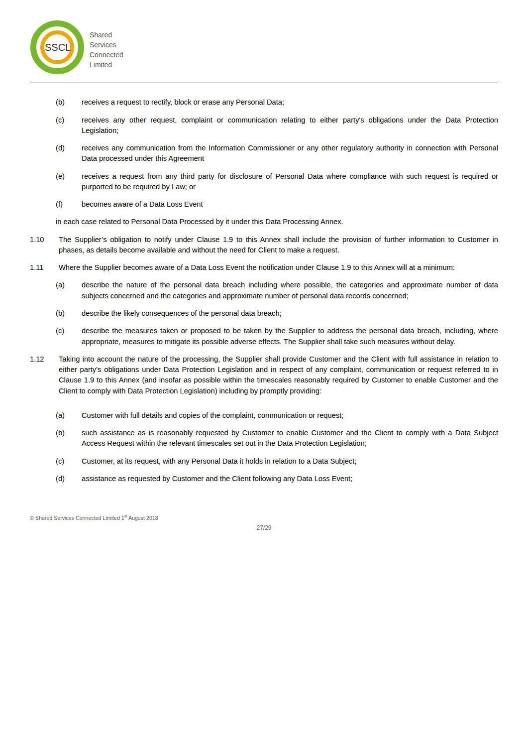(b)
receives a request to rectify, block or erase any Personal Data;
(c)
receives any other request, complaint or communication relating to either party's obligations under the Data Protection Legislation;
(d)
receives any communication from the Information Commissioner or any other regulatory authority in connection with Personal Data processed under this Agreement
(e)
receives a request from any third party for disclosure of Personal Data where compliance with such request is required or purported to be required by Law; or
(f)
becomes aware of a Data Loss Event
in each case related to Personal Data Processed by it under this Data Processing Annex.
1.10
The Supplier’s obligation to notify under Clause 1.9 to this Annex shall include the provision of further information to Customer in phases, as details become available and without the need for Client to make a request.
1.11
Where the Supplier becomes aware of a Data Loss Event the notification under Clause 1.9 to this Annex will at a minimum:
(a)
describe the nature of the personal data breach including where possible, the categories and approximate number of data subjects concerned and the categories and approximate number of personal data records concerned;
(b)
describe the likely consequences of the personal data breach;
(c)
describe the measures taken or proposed to be taken by the Supplier to address the personal data breach, including, where appropriate, measures to mitigate its possible adverse effects. The Supplier shall take such measures without delay.
1.12
Taking into account the nature of the processing, the Supplier shall provide Customer and the Client with full assistance in relation to either party's obligations under Data Protection Legislation and in respect of any complaint, communication or request referred to in Clause 1.9 to this Annex (and insofar as possible within the timescales reasonably required by Customer to enable Customer and the Client to comply with Data Protection Legislation) including by promptly providing:
(a)
Customer with full details and copies of the complaint, communication or request;
(b)
such assistance as is reasonably requested by Customer to enable Customer and the Client to comply with a Data Subject Access Request within the relevant timescales set out in the Data Protection Legislation;
(c)
Customer, at its request, with any Personal Data it holds in relation to a Data Subject;
(d)
assistance as requested by Customer and the Client following any Data Loss Event;
© Shared Services Connected Limited 1st August 2018
27/29